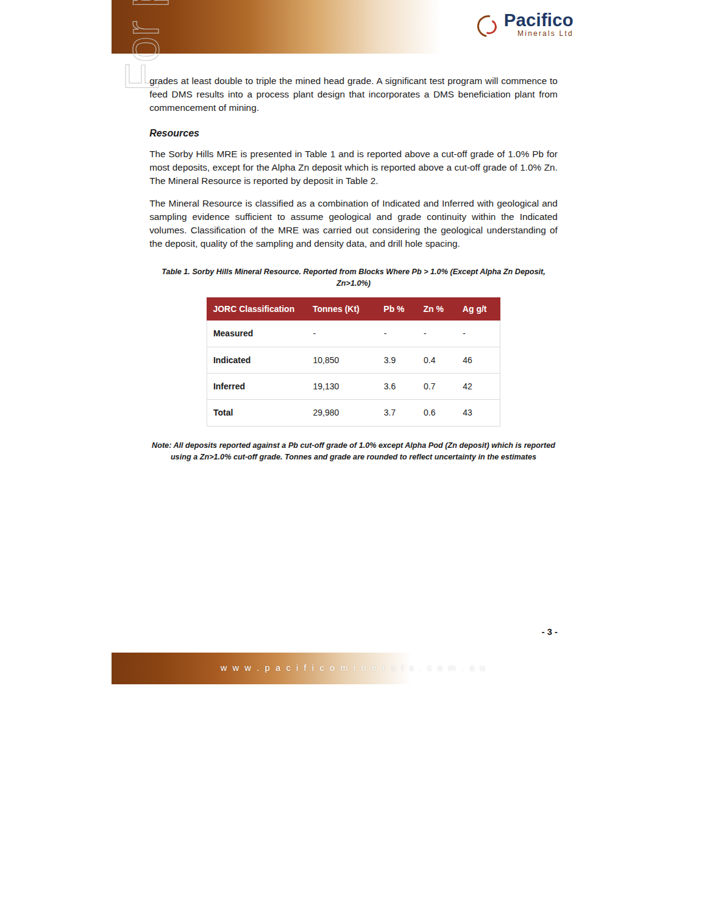Pacifico
Minerals Ltd
For personal use only
grades at least double to triple the mined head grade. A significant test program will commence to feed DMS results into a process plant design that incorporates a DMS beneficiation plant from commencement of mining.
Resources
The Sorby Hills MRE is presented in Table 1 and is reported above a cut-off grade of 1.0% Pb for most deposits, except for the Alpha Zn deposit which is reported above a cut-off grade of 1.0% Zn. The Mineral Resource is reported by deposit in Table 2.
The Mineral Resource is classified as a combination of Indicated and Inferred with geological and sampling evidence sufficient to assume geological and grade continuity within the Indicated volumes. Classification of the MRE was carried out considering the geological understanding of the deposit, quality of the sampling and density data, and drill hole spacing.
Table 1. Sorby Hills Mineral Resource. Reported from Blocks Where Pb > 1.0% (Except Alpha Zn Deposit, Zn>1.0%)
| JORC Classification | Tonnes (Kt) | Pb % | Zn % | Ag g/t |
| --- | --- | --- | --- | --- |
| Measured | - | - | - | - |
| Indicated | 10,850 | 3.9 | 0.4 | 46 |
| Inferred | 19,130 | 3.6 | 0.7 | 42 |
| Total | 29,980 | 3.7 | 0.6 | 43 |
Note: All deposits reported against a Pb cut-off grade of 1.0% except Alpha Pod (Zn deposit) which is reported using a Zn>1.0% cut-off grade. Tonnes and grade are rounded to reflect uncertainty in the estimates
- 3 -
w w w . p a c i f i c o m i n e r a l s . c o m . a u